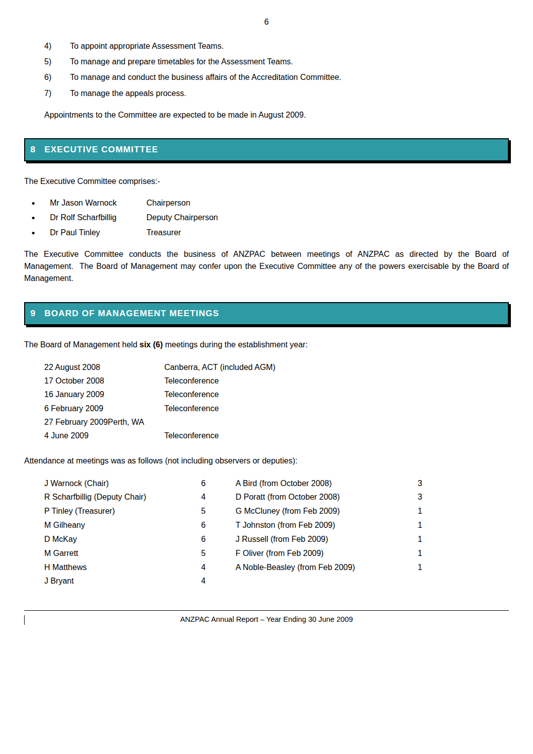6
4) To appoint appropriate Assessment Teams.
5) To manage and prepare timetables for the Assessment Teams.
6) To manage and conduct the business affairs of the Accreditation Committee.
7) To manage the appeals process.
Appointments to the Committee are expected to be made in August 2009.
8 EXECUTIVE COMMITTEE
The Executive Committee comprises:-
Mr Jason Warnock Chairperson
Dr Rolf Scharfbillig Deputy Chairperson
Dr Paul Tinley Treasurer
The Executive Committee conducts the business of ANZPAC between meetings of ANZPAC as directed by the Board of Management. The Board of Management may confer upon the Executive Committee any of the powers exercisable by the Board of Management.
9 BOARD OF MANAGEMENT MEETINGS
The Board of Management held six (6) meetings during the establishment year:
| 22 August 2008 | Canberra, ACT (included AGM) |
| 17 October 2008 | Teleconference |
| 16 January 2009 | Teleconference |
| 6 February 2009 | Teleconference |
| 27 February 2009Perth, WA | |
| 4 June 2009 | Teleconference |
Attendance at meetings was as follows (not including observers or deputies):
| J Warnock (Chair) | 6 | A Bird (from October 2008) | 3 |
| R Scharfbillig (Deputy Chair) | 4 | D Poratt (from October 2008) | 3 |
| P Tinley (Treasurer) | 5 | G McCluney (from Feb 2009) | 1 |
| M Gilheany | 6 | T Johnston (from Feb 2009) | 1 |
| D McKay | 6 | J Russell (from Feb 2009) | 1 |
| M Garrett | 5 | F Oliver (from Feb 2009) | 1 |
| H Matthews | 4 | A Noble-Beasley (from Feb 2009) | 1 |
| J Bryant | 4 | | |
ANZPAC Annual Report – Year Ending 30 June 2009